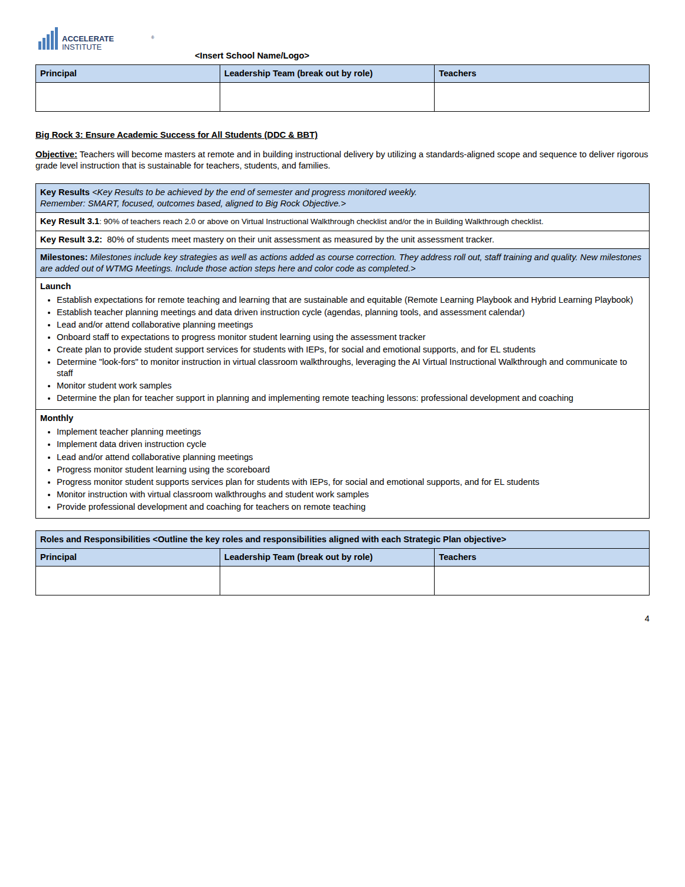ACCELERATE INSTITUTE ®
<Insert School Name/Logo>
| Principal | Leadership Team (break out by role) | Teachers |
| --- | --- | --- |
Big Rock 3: Ensure Academic Success for All Students (DDC & BBT)
Objective: Teachers will become masters at remote and in building instructional delivery by utilizing a standards-aligned scope and sequence to deliver rigorous grade level instruction that is sustainable for teachers, students, and families.
| Key Results <Key Results to be achieved by the end of semester and progress monitored weekly. Remember: SMART, focused, outcomes based, aligned to Big Rock Objective.> |
| Key Result 3.1 : 90% of teachers reach 2.0 or above on Virtual Instructional Walkthrough checklist and/or the in Building Walkthrough checklist. |
| Key Result 3.2: 80% of students meet mastery on their unit assessment as measured by the unit assessment tracker. |
| Milestones: Milestones include key strategies as well as actions added as course correction. They address roll out, staff training and quality. New milestones are added out of WTMG Meetings. Include those action steps here and color code as completed.> |
| Launch Establish expectations for remote teaching and learning that are sustainable and equitable (Remote Learning Playbook and Hybrid Learning Playbook) Establish teacher planning meetings and data driven instruction cycle (agendas, planning tools, and assessment calendar) Lead and/or attend collaborative planning meetings Onboard staff to expectations to progress monitor student learning using the assessment tracker Create plan to provide student support services for students with IEPs, for social and emotional supports, and for EL students Determine "look-fors" to monitor instruction in virtual classroom walkthroughs, leveraging the AI Virtual Instructional Walkthrough and communicate to staff Monitor student work samples Determine the plan for teacher support in planning and implementing remote teaching lessons: professional development and coaching |
| Monthly Implement teacher planning meetings Implement data driven instruction cycle Lead and/or attend collaborative planning meetings Progress monitor student learning using the scoreboard Progress monitor student supports services plan for students with IEPs, for social and emotional supports, and for EL students Monitor instruction with virtual classroom walkthroughs and student work samples Provide professional development and coaching for teachers on remote teaching |
| Roles and Responsibilities <Outline the key roles and responsibilities aligned with each Strategic Plan objective> |
| Principal | Leadership Team (break out by role) | Teachers |
4